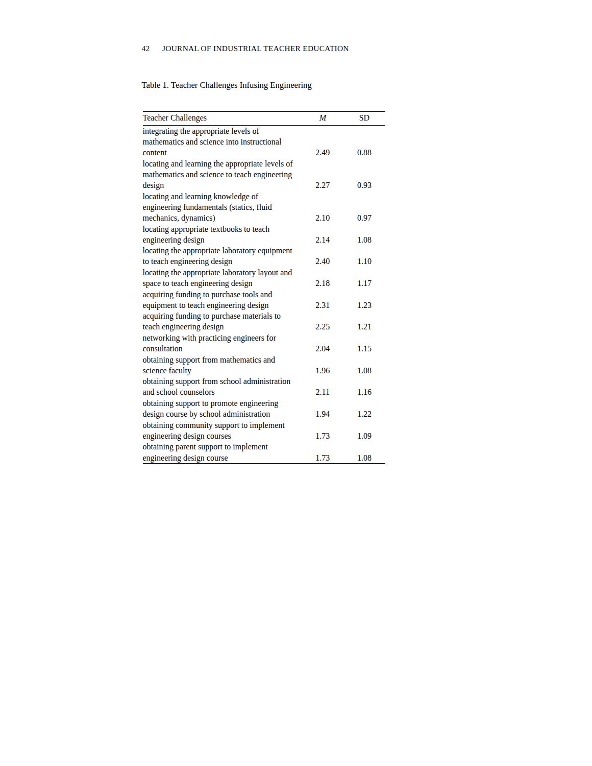42 JOURNAL OF INDUSTRIAL TEACHER EDUCATION
Table 1. Teacher Challenges Infusing Engineering
| Teacher Challenges | M | SD |
| --- | --- | --- |
| integrating the appropriate levels of mathematics and science into instructional content | 2.49 | 0.88 |
| locating and learning the appropriate levels of mathematics and science to teach engineering design | 2.27 | 0.93 |
| locating and learning knowledge of engineering fundamentals (statics, fluid mechanics, dynamics) | 2.10 | 0.97 |
| locating appropriate textbooks to teach engineering design | 2.14 | 1.08 |
| locating the appropriate laboratory equipment to teach engineering design | 2.40 | 1.10 |
| locating the appropriate laboratory layout and space to teach engineering design | 2.18 | 1.17 |
| acquiring funding to purchase tools and equipment to teach engineering design | 2.31 | 1.23 |
| acquiring funding to purchase materials to teach engineering design | 2.25 | 1.21 |
| networking with practicing engineers for consultation | 2.04 | 1.15 |
| obtaining support from mathematics and science faculty | 1.96 | 1.08 |
| obtaining support from school administration and school counselors | 2.11 | 1.16 |
| obtaining support to promote engineering design course by school administration | 1.94 | 1.22 |
| obtaining community support to implement engineering design courses | 1.73 | 1.09 |
| obtaining parent support to implement engineering design course | 1.73 | 1.08 |